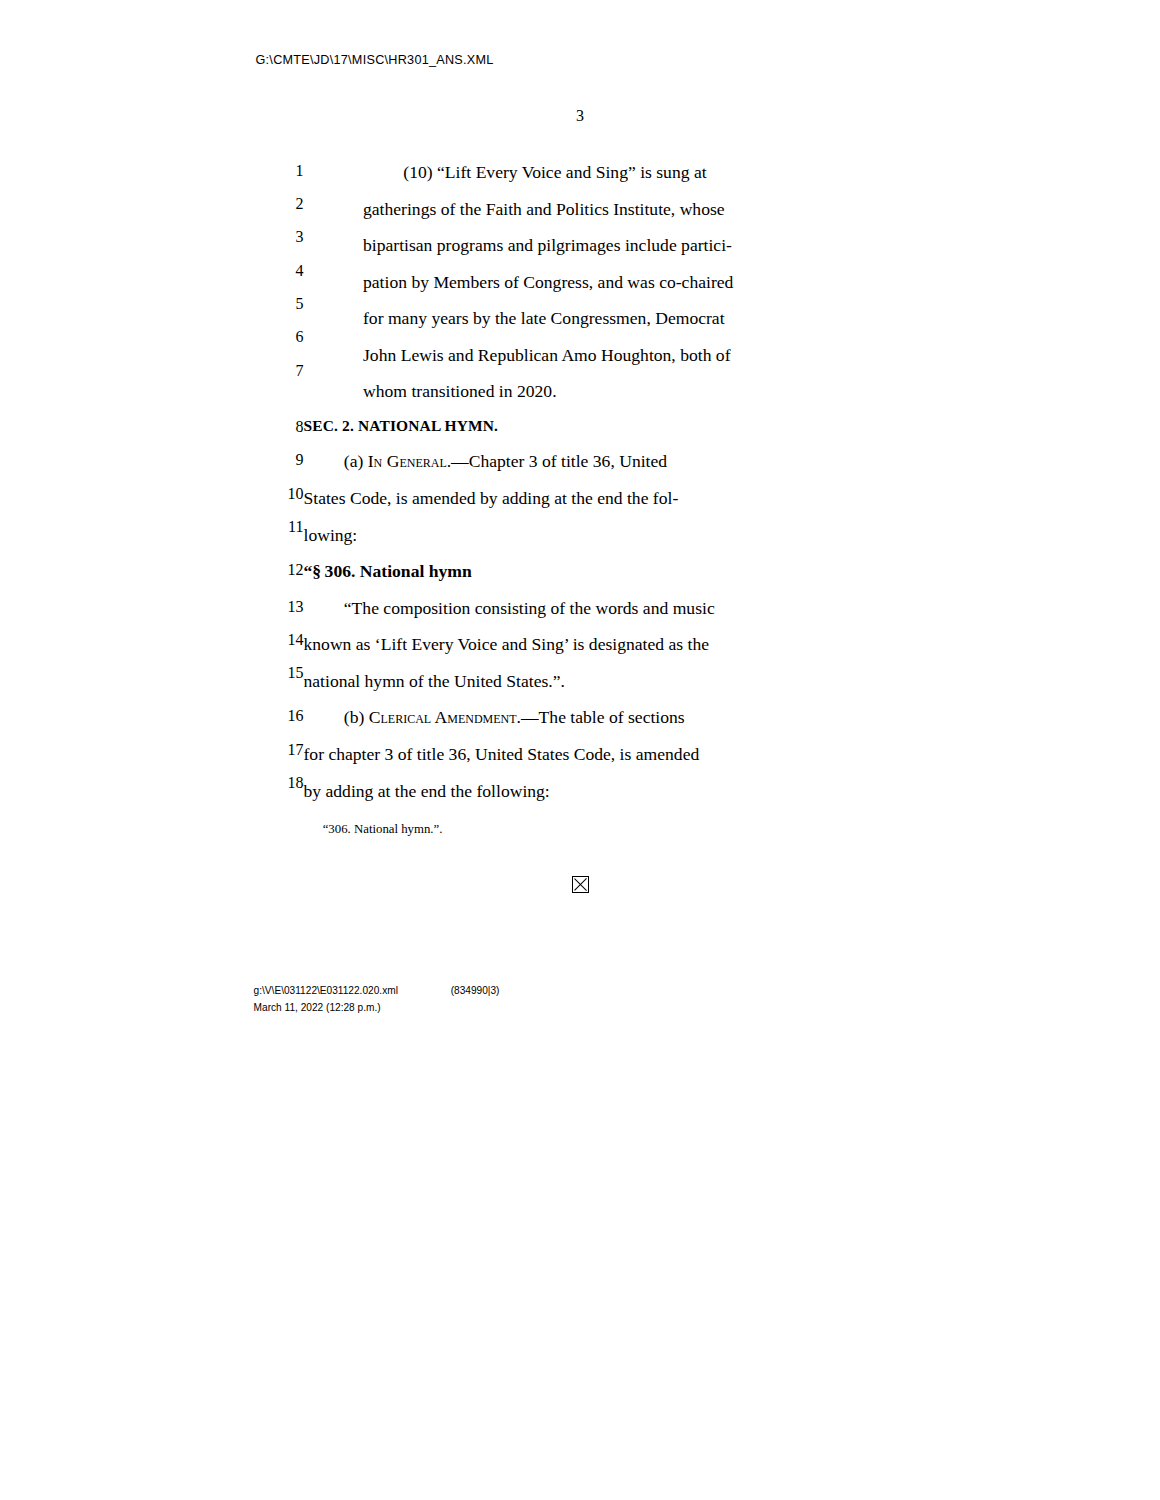G:\CMTE\JD\17\MISC\HR301_ANS.XML
3
| 1 2 3 4 5 6 7 | (10) “Lift Every Voice and Sing” is sung at gatherings of the Faith and Politics Institute, whose bipartisan programs and pilgrimages include partici- pation by Members of Congress, and was co-chaired for many years by the late Congressmen, Democrat John Lewis and Republican Amo Houghton, both of whom transitioned in 2020. |
| 8 | SEC. 2. NATIONAL HYMN. |
| 9 10 11 | (a) In General. —Chapter 3 of title 36, United States Code, is amended by adding at the end the fol- lowing: |
| 12 | “§ 306. National hymn |
| 13 14 15 | “The composition consisting of the words and music known as ‘Lift Every Voice and Sing’ is designated as the national hymn of the United States.”. |
| 16 17 18 | (b) Clerical Amendment. —The table of sections for chapter 3 of title 36, United States Code, is amended by adding at the end the following: “306. National hymn.”. |
g:\V\E\031122\E031122.020.xml (834990|3)
March 11, 2022 (12:28 p.m.)